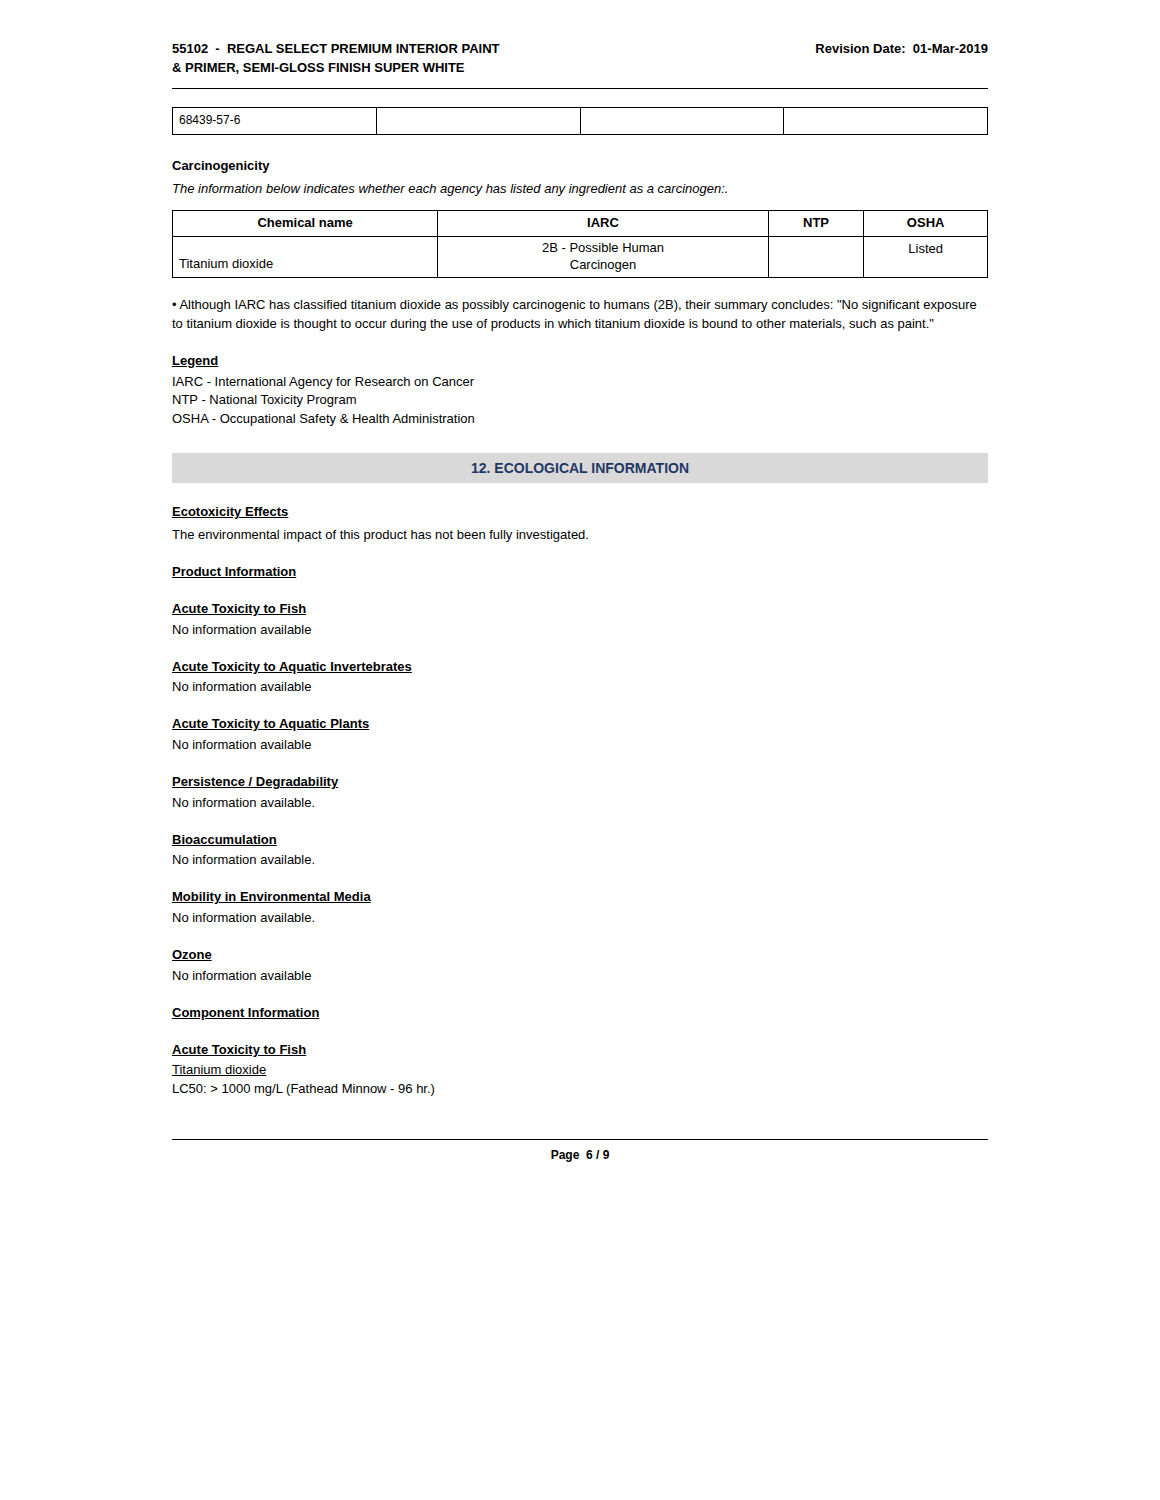55102 - REGAL SELECT PREMIUM INTERIOR PAINT
& PRIMER, SEMI-GLOSS FINISH SUPER WHITE
Revision Date: 01-Mar-2019
| 68439-57-6 | | | |
Carcinogenicity
The information below indicates whether each agency has listed any ingredient as a carcinogen:.
| Chemical name | IARC | NTP | OSHA |
| --- | --- | --- | --- |
| Titanium dioxide | 2B - Possible Human Carcinogen | | Listed |
• Although IARC has classified titanium dioxide as possibly carcinogenic to humans (2B), their summary concludes: "No significant exposure to titanium dioxide is thought to occur during the use of products in which titanium dioxide is bound to other materials, such as paint."
Legend
IARC - International Agency for Research on Cancer
NTP - National Toxicity Program
OSHA - Occupational Safety & Health Administration
12. ECOLOGICAL INFORMATION
Ecotoxicity Effects
The environmental impact of this product has not been fully investigated.
Product Information
Acute Toxicity to Fish
No information available
Acute Toxicity to Aquatic Invertebrates
No information available
Acute Toxicity to Aquatic Plants
No information available
Persistence / Degradability
No information available.
Bioaccumulation
No information available.
Mobility in Environmental Media
No information available.
Ozone
No information available
Component Information
Acute Toxicity to Fish
Titanium dioxide
LC50: > 1000 mg/L (Fathead Minnow - 96 hr.)
Page 6 / 9